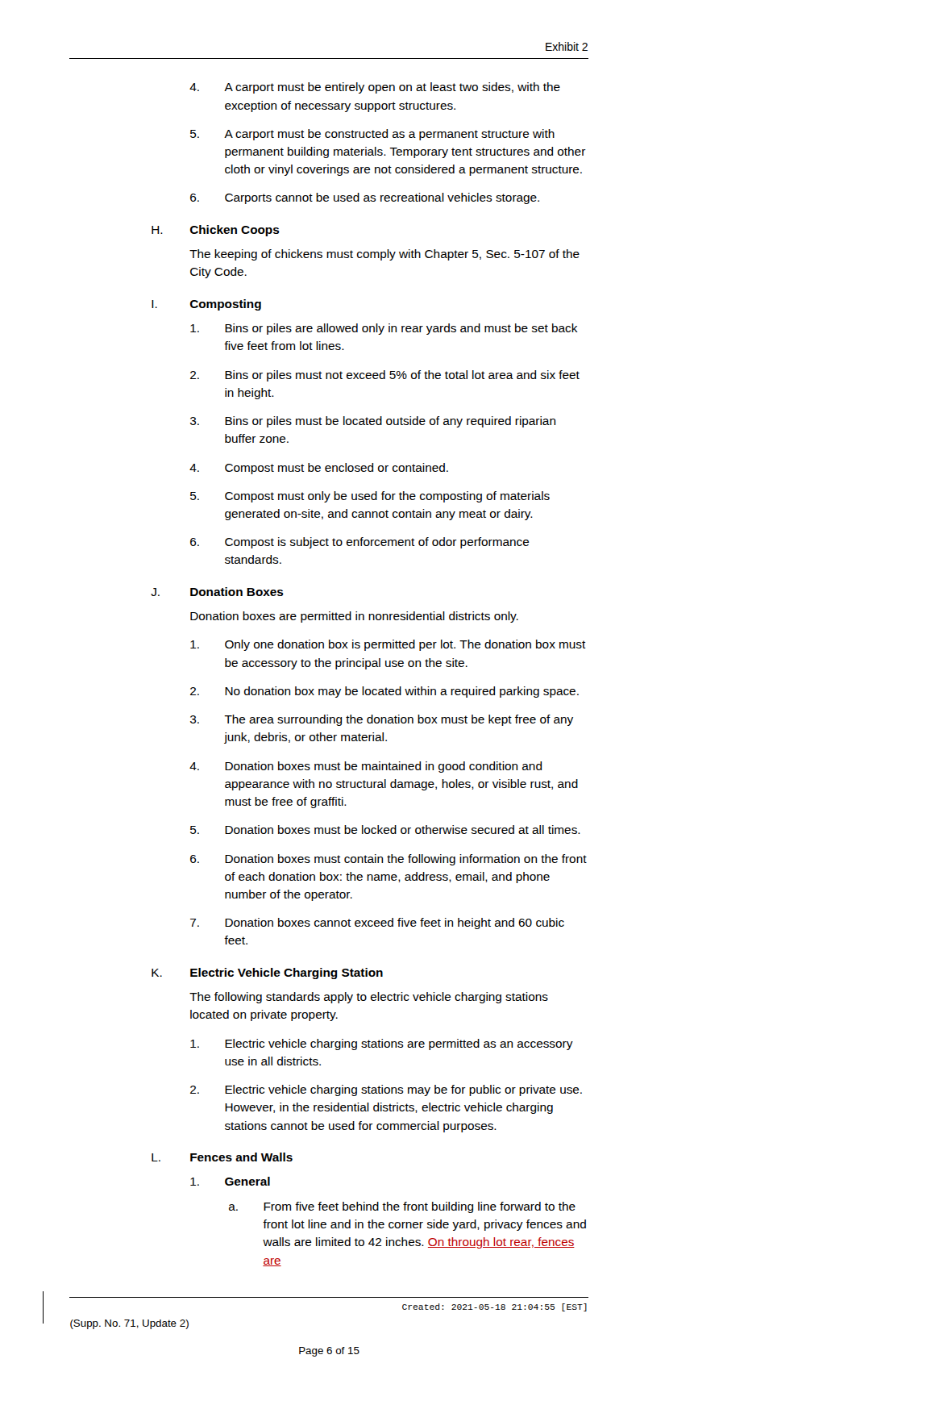Exhibit 2
4. A carport must be entirely open on at least two sides, with the exception of necessary support structures.
5. A carport must be constructed as a permanent structure with permanent building materials. Temporary tent structures and other cloth or vinyl coverings are not considered a permanent structure.
6. Carports cannot be used as recreational vehicles storage.
H. Chicken Coops
The keeping of chickens must comply with Chapter 5, Sec. 5-107 of the City Code.
I. Composting
1. Bins or piles are allowed only in rear yards and must be set back five feet from lot lines.
2. Bins or piles must not exceed 5% of the total lot area and six feet in height.
3. Bins or piles must be located outside of any required riparian buffer zone.
4. Compost must be enclosed or contained.
5. Compost must only be used for the composting of materials generated on-site, and cannot contain any meat or dairy.
6. Compost is subject to enforcement of odor performance standards.
J. Donation Boxes
Donation boxes are permitted in nonresidential districts only.
1. Only one donation box is permitted per lot. The donation box must be accessory to the principal use on the site.
2. No donation box may be located within a required parking space.
3. The area surrounding the donation box must be kept free of any junk, debris, or other material.
4. Donation boxes must be maintained in good condition and appearance with no structural damage, holes, or visible rust, and must be free of graffiti.
5. Donation boxes must be locked or otherwise secured at all times.
6. Donation boxes must contain the following information on the front of each donation box: the name, address, email, and phone number of the operator.
7. Donation boxes cannot exceed five feet in height and 60 cubic feet.
K. Electric Vehicle Charging Station
The following standards apply to electric vehicle charging stations located on private property.
1. Electric vehicle charging stations are permitted as an accessory use in all districts.
2. Electric vehicle charging stations may be for public or private use. However, in the residential districts, electric vehicle charging stations cannot be used for commercial purposes.
L. Fences and Walls
1. General
a. From five feet behind the front building line forward to the front lot line and in the corner side yard, privacy fences and walls are limited to 42 inches. On through lot rear, fences are
Created: 2021-05-18 21:04:55 [EST]
(Supp. No. 71, Update 2)
Page 6 of 15